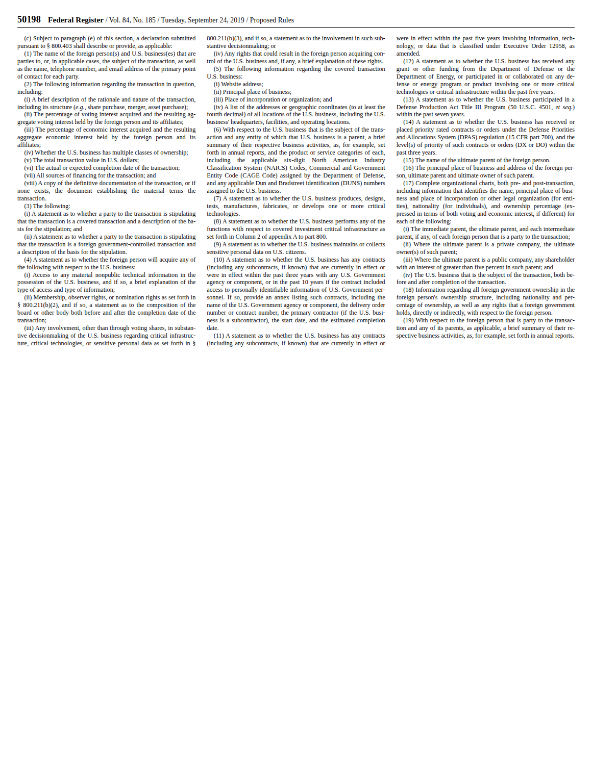50198 Federal Register / Vol. 84, No. 185 / Tuesday, September 24, 2019 / Proposed Rules
(c) Subject to paragraph (e) of this section, a declaration submitted pursuant to § 800.403 shall describe or provide, as applicable:
(1) The name of the foreign person(s) and U.S. business(es) that are parties to, or, in applicable cases, the subject of the transaction, as well as the name, telephone number, and email address of the primary point of contact for each party.
(2) The following information regarding the transaction in question, including:
(i) A brief description of the rationale and nature of the transaction, including its structure (e.g., share purchase, merger, asset purchase);
(ii) The percentage of voting interest acquired and the resulting aggregate voting interest held by the foreign person and its affiliates;
(iii) The percentage of economic interest acquired and the resulting aggregate economic interest held by the foreign person and its affiliates;
(iv) Whether the U.S. business has multiple classes of ownership;
(v) The total transaction value in U.S. dollars;
(vi) The actual or expected completion date of the transaction;
(vii) All sources of financing for the transaction; and
(viii) A copy of the definitive documentation of the transaction, or if none exists, the document establishing the material terms the transaction.
(3) The following:
(i) A statement as to whether a party to the transaction is stipulating that the transaction is a covered transaction and a description of the basis for the stipulation; and
(ii) A statement as to whether a party to the transaction is stipulating that the transaction is a foreign government-controlled transaction and a description of the basis for the stipulation.
(4) A statement as to whether the foreign person will acquire any of the following with respect to the U.S. business:
(i) Access to any material nonpublic technical information in the possession of the U.S. business, and if so, a brief explanation of the type of access and type of information;
(ii) Membership, observer rights, or nomination rights as set forth in § 800.211(b)(2), and if so, a statement as to the composition of the board or other body both before and after the completion date of the transaction;
(iii) Any involvement, other than through voting shares, in substantive decisionmaking of the U.S. business regarding critical infrastructure, critical technologies, or sensitive personal data as set forth in § 800.211(b)(3), and if so, a statement as to the involvement in such substantive decisionmaking; or
(iv) Any rights that could result in the foreign person acquiring control of the U.S. business and, if any, a brief explanation of these rights.
(5) The following information regarding the covered transaction U.S. business:
(i) Website address;
(ii) Principal place of business;
(iii) Place of incorporation or organization; and
(iv) A list of the addresses or geographic coordinates (to at least the fourth decimal) of all locations of the U.S. business, including the U.S. business' headquarters, facilities, and operating locations.
(6) With respect to the U.S. business that is the subject of the transaction and any entity of which that U.S. business is a parent, a brief summary of their respective business activities, as, for example, set forth in annual reports, and the product or service categories of each, including the applicable six-digit North American Industry Classification System (NAICS) Codes, Commercial and Government Entity Code (CAGE Code) assigned by the Department of Defense, and any applicable Dun and Bradstreet identification (DUNS) numbers assigned to the U.S. business.
(7) A statement as to whether the U.S. business produces, designs, tests, manufactures, fabricates, or develops one or more critical technologies.
(8) A statement as to whether the U.S. business performs any of the functions with respect to covered investment critical infrastructure as set forth in Column 2 of appendix A to part 800.
(9) A statement as to whether the U.S. business maintains or collects sensitive personal data on U.S. citizens.
(10) A statement as to whether the U.S. business has any contracts (including any subcontracts, if known) that are currently in effect or were in effect within the past three years with any U.S. Government agency or component, or in the past 10 years if the contract included access to personally identifiable information of U.S. Government personnel. If so, provide an annex listing such contracts, including the name of the U.S. Government agency or component, the delivery order number or contract number, the primary contractor (if the U.S. business is a subcontractor), the start date, and the estimated completion date.
(11) A statement as to whether the U.S. business has any contracts (including any subcontracts, if known) that are currently in effect or were in effect within the past five years involving information, technology, or data that is classified under Executive Order 12958, as amended.
(12) A statement as to whether the U.S. business has received any grant or other funding from the Department of Defense or the Department of Energy, or participated in or collaborated on any defense or energy program or product involving one or more critical technologies or critical infrastructure within the past five years.
(13) A statement as to whether the U.S. business participated in a Defense Production Act Title III Program (50 U.S.C. 4501, et seq.) within the past seven years.
(14) A statement as to whether the U.S. business has received or placed priority rated contracts or orders under the Defense Priorities and Allocations System (DPAS) regulation (15 CFR part 700), and the level(s) of priority of such contracts or orders (DX or DO) within the past three years.
(15) The name of the ultimate parent of the foreign person.
(16) The principal place of business and address of the foreign person, ultimate parent and ultimate owner of such parent.
(17) Complete organizational charts, both pre- and post-transaction, including information that identifies the name, principal place of business and place of incorporation or other legal organization (for entities), nationality (for individuals), and ownership percentage (expressed in terms of both voting and economic interest, if different) for each of the following:
(i) The immediate parent, the ultimate parent, and each intermediate parent, if any, of each foreign person that is a party to the transaction;
(ii) Where the ultimate parent is a private company, the ultimate owner(s) of such parent;
(iii) Where the ultimate parent is a public company, any shareholder with an interest of greater than five percent in such parent; and
(iv) The U.S. business that is the subject of the transaction, both before and after completion of the transaction.
(18) Information regarding all foreign government ownership in the foreign person's ownership structure, including nationality and percentage of ownership, as well as any rights that a foreign government holds, directly or indirectly, with respect to the foreign person.
(19) With respect to the foreign person that is party to the transaction and any of its parents, as applicable, a brief summary of their respective business activities, as, for example, set forth in annual reports.